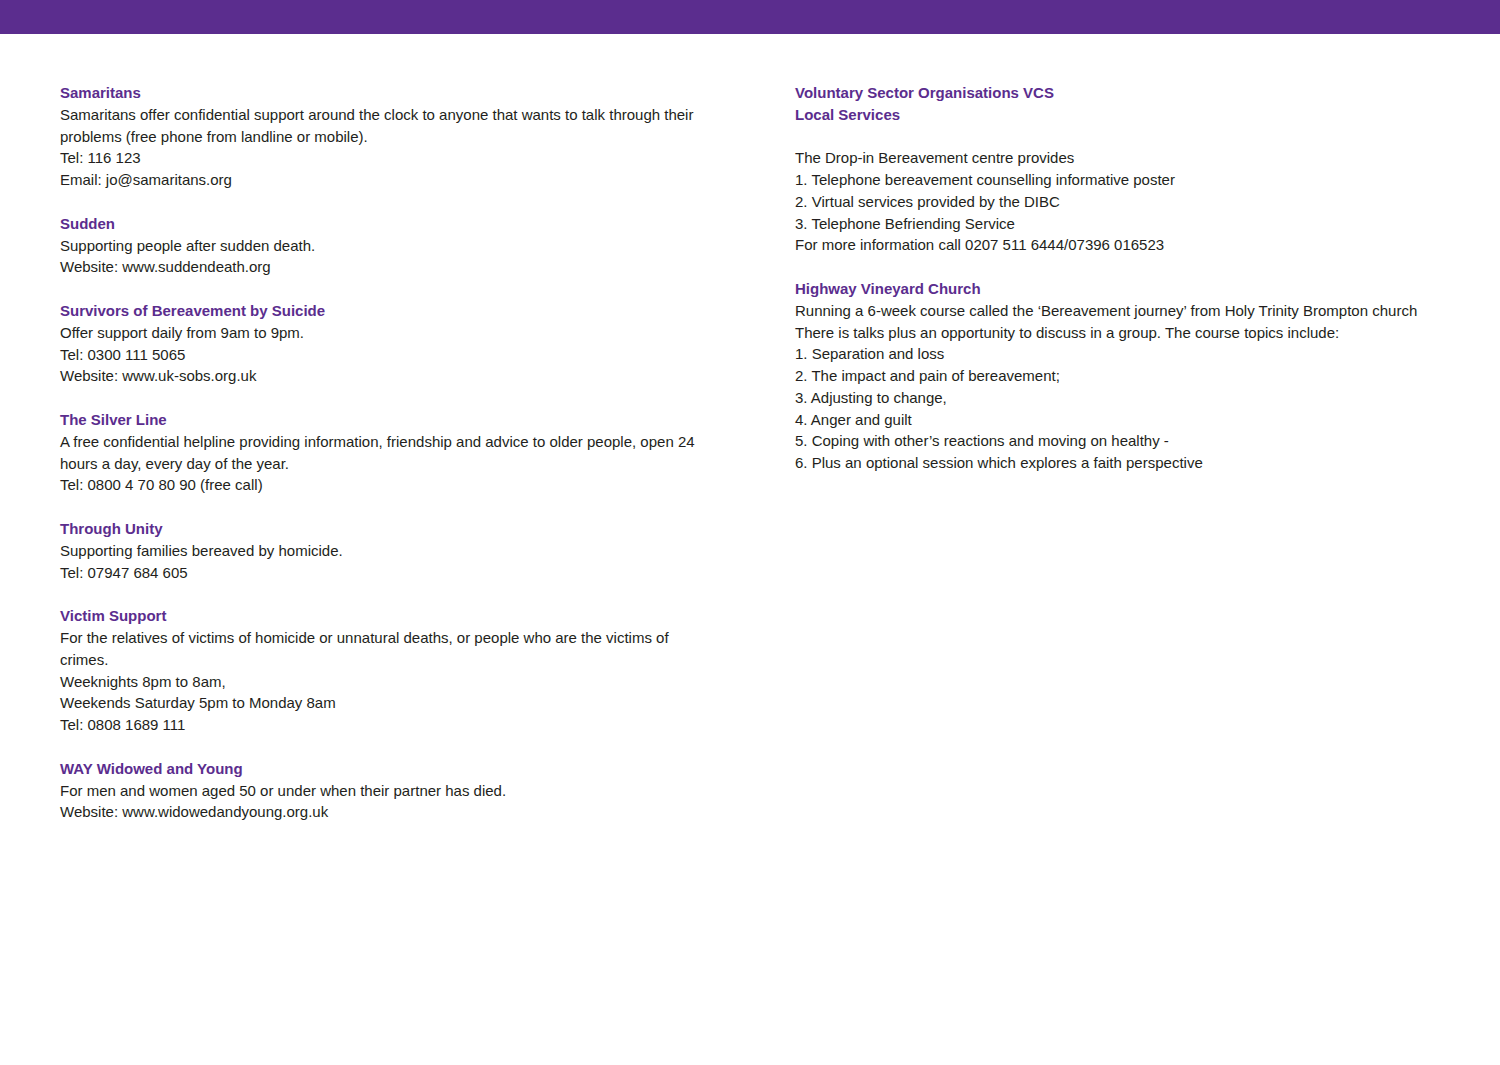Samaritans
Samaritans offer confidential support around the clock to anyone that wants to talk through their problems (free phone from landline or mobile).
Tel: 116 123
Email: jo@samaritans.org
Sudden
Supporting people after sudden death.
Website: www.suddendeath.org
Survivors of Bereavement by Suicide
Offer support daily from 9am to 9pm.
Tel: 0300 111 5065
Website: www.uk-sobs.org.uk
The Silver Line
A free confidential helpline providing information, friendship and advice to older people, open 24 hours a day, every day of the year.
Tel: 0800 4 70 80 90 (free call)
Through Unity
Supporting families bereaved by homicide.
Tel: 07947 684 605
Victim Support
For the relatives of victims of homicide or unnatural deaths, or people who are the victims of crimes.
Weeknights 8pm to 8am,
Weekends Saturday 5pm to Monday 8am
Tel: 0808 1689 111
WAY Widowed and Young
For men and women aged 50 or under when their partner has died.
Website: www.widowedandyoung.org.uk
Voluntary Sector Organisations VCS
Local Services
The Drop-in Bereavement centre provides
1. Telephone bereavement counselling informative poster
2. Virtual services provided by the DIBC
3. Telephone Befriending Service
For more information call 0207 511 6444/07396 016523
Highway Vineyard Church
Running a 6-week course called the ‘Bereavement journey’ from Holy Trinity Brompton church
There is talks plus an opportunity to discuss in a group. The course topics include:
1. Separation and loss
2. The impact and pain of bereavement;
3. Adjusting to change,
4. Anger and guilt
5. Coping with other’s reactions and moving on healthy -
6. Plus an optional session which explores a faith perspective